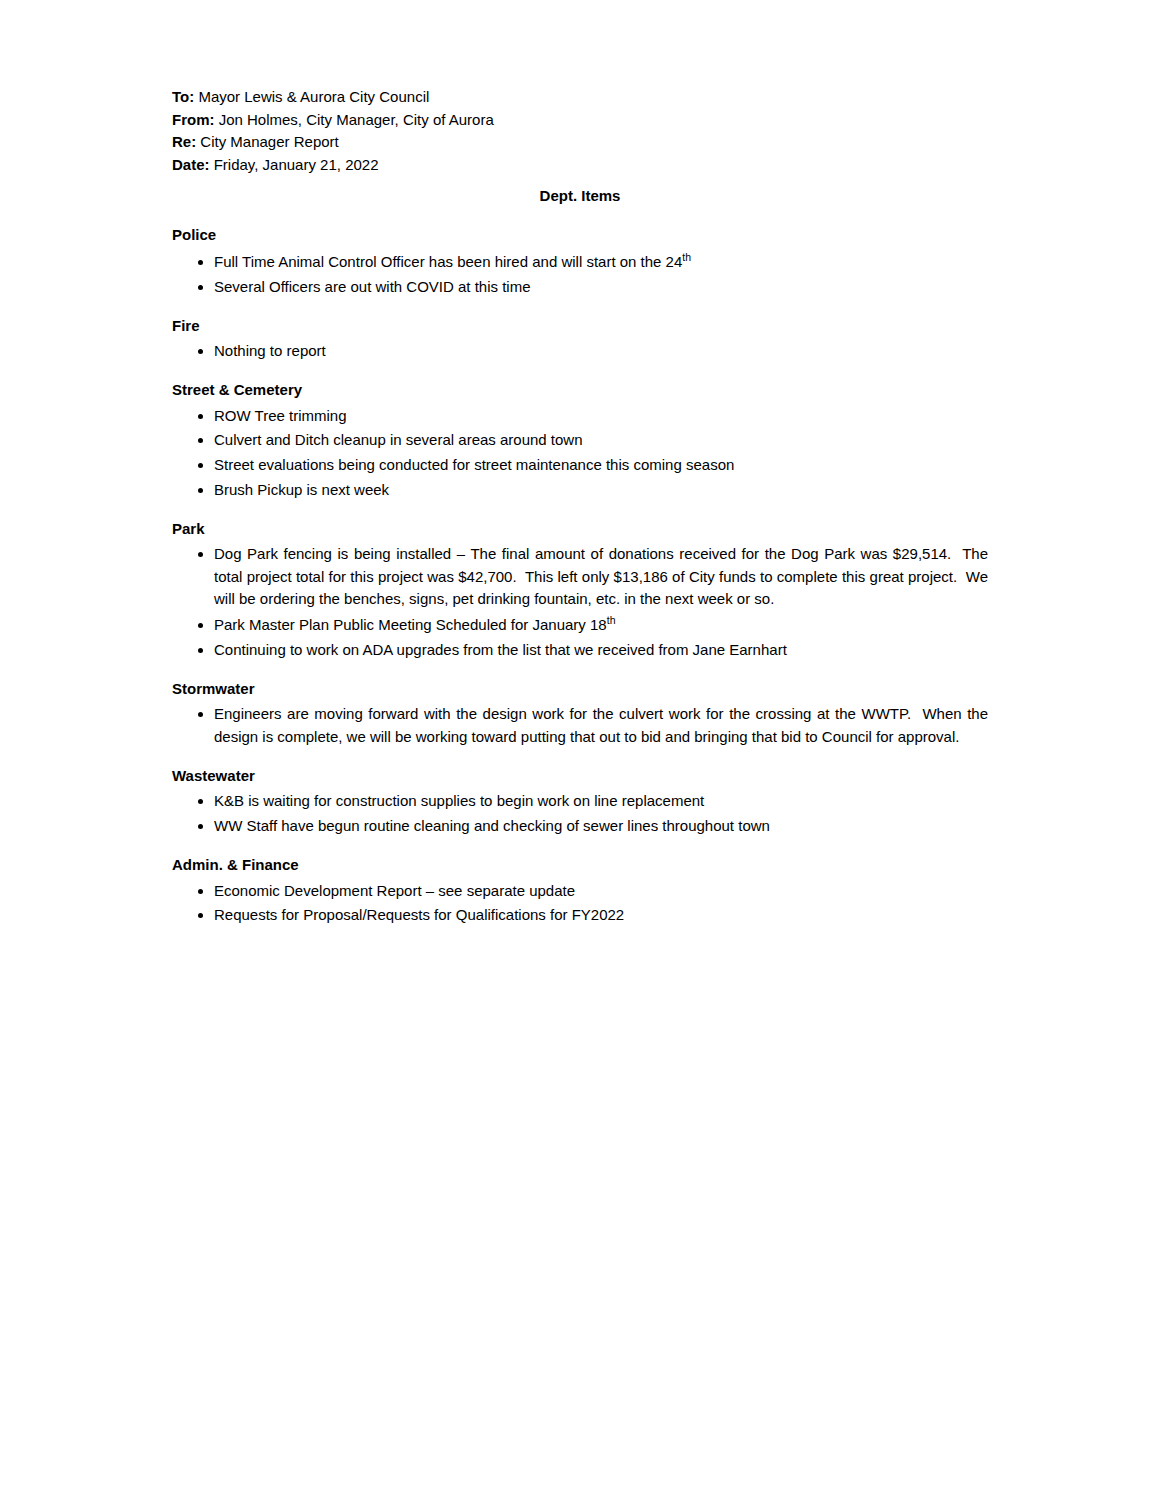To: Mayor Lewis & Aurora City Council
From: Jon Holmes, City Manager, City of Aurora
Re: City Manager Report
Date: Friday, January 21, 2022
Dept. Items
Police
Full Time Animal Control Officer has been hired and will start on the 24th
Several Officers are out with COVID at this time
Fire
Nothing to report
Street & Cemetery
ROW Tree trimming
Culvert and Ditch cleanup in several areas around town
Street evaluations being conducted for street maintenance this coming season
Brush Pickup is next week
Park
Dog Park fencing is being installed – The final amount of donations received for the Dog Park was $29,514. The total project total for this project was $42,700. This left only $13,186 of City funds to complete this great project. We will be ordering the benches, signs, pet drinking fountain, etc. in the next week or so.
Park Master Plan Public Meeting Scheduled for January 18th
Continuing to work on ADA upgrades from the list that we received from Jane Earnhart
Stormwater
Engineers are moving forward with the design work for the culvert work for the crossing at the WWTP. When the design is complete, we will be working toward putting that out to bid and bringing that bid to Council for approval.
Wastewater
K&B is waiting for construction supplies to begin work on line replacement
WW Staff have begun routine cleaning and checking of sewer lines throughout town
Admin. & Finance
Economic Development Report – see separate update
Requests for Proposal/Requests for Qualifications for FY2022